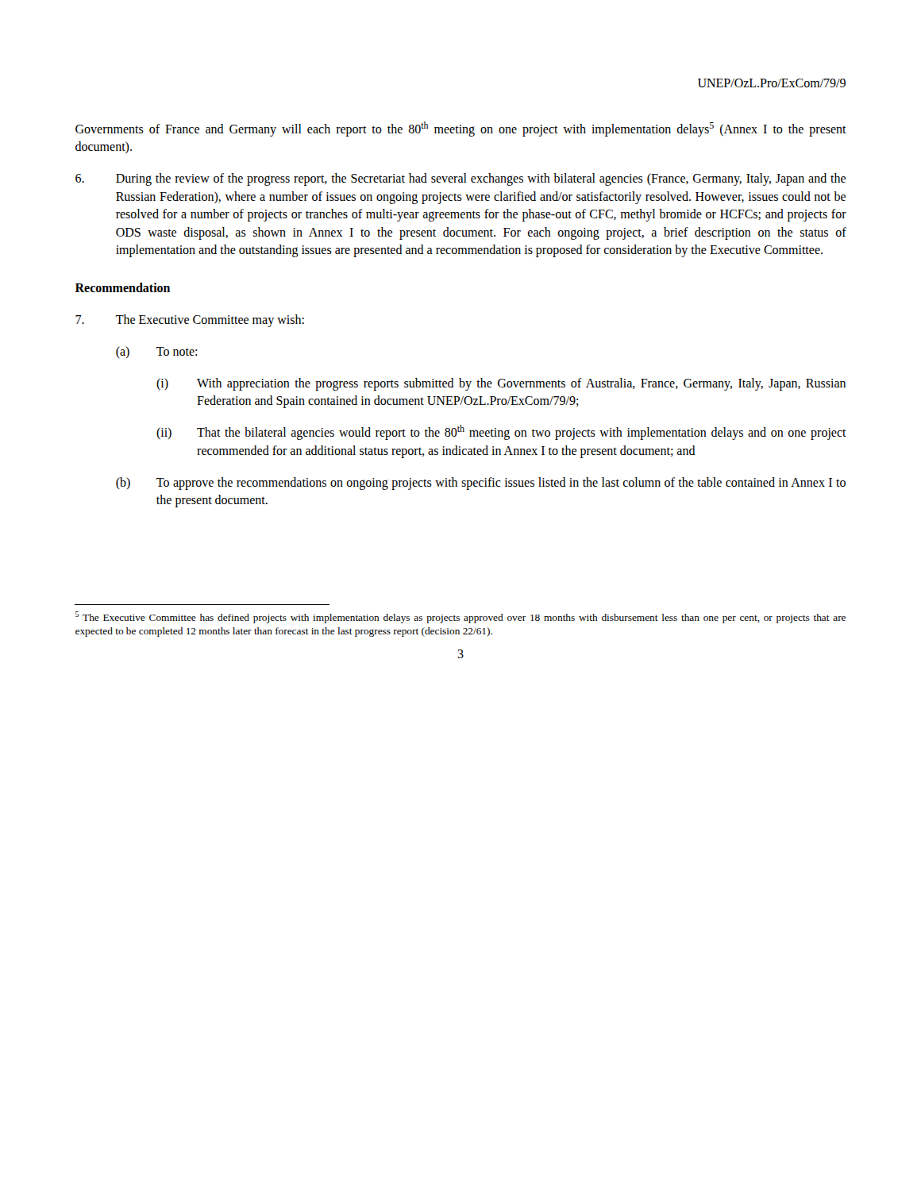UNEP/OzL.Pro/ExCom/79/9
Governments of France and Germany will each report to the 80th meeting on one project with implementation delays5 (Annex I to the present document).
6.
During the review of the progress report, the Secretariat had several exchanges with bilateral agencies (France, Germany, Italy, Japan and the Russian Federation), where a number of issues on ongoing projects were clarified and/or satisfactorily resolved. However, issues could not be resolved for a number of projects or tranches of multi-year agreements for the phase-out of CFC, methyl bromide or HCFCs; and projects for ODS waste disposal, as shown in Annex I to the present document. For each ongoing project, a brief description on the status of implementation and the outstanding issues are presented and a recommendation is proposed for consideration by the Executive Committee.
Recommendation
7.
The Executive Committee may wish:
(a)
To note:
(i)
With appreciation the progress reports submitted by the Governments of Australia, France, Germany, Italy, Japan, Russian Federation and Spain contained in document UNEP/OzL.Pro/ExCom/79/9;
(ii)
That the bilateral agencies would report to the 80th meeting on two projects with implementation delays and on one project recommended for an additional status report, as indicated in Annex I to the present document; and
(b)
To approve the recommendations on ongoing projects with specific issues listed in the last column of the table contained in Annex I to the present document.
5 The Executive Committee has defined projects with implementation delays as projects approved over 18 months with disbursement less than one per cent, or projects that are expected to be completed 12 months later than forecast in the last progress report (decision 22/61).
3